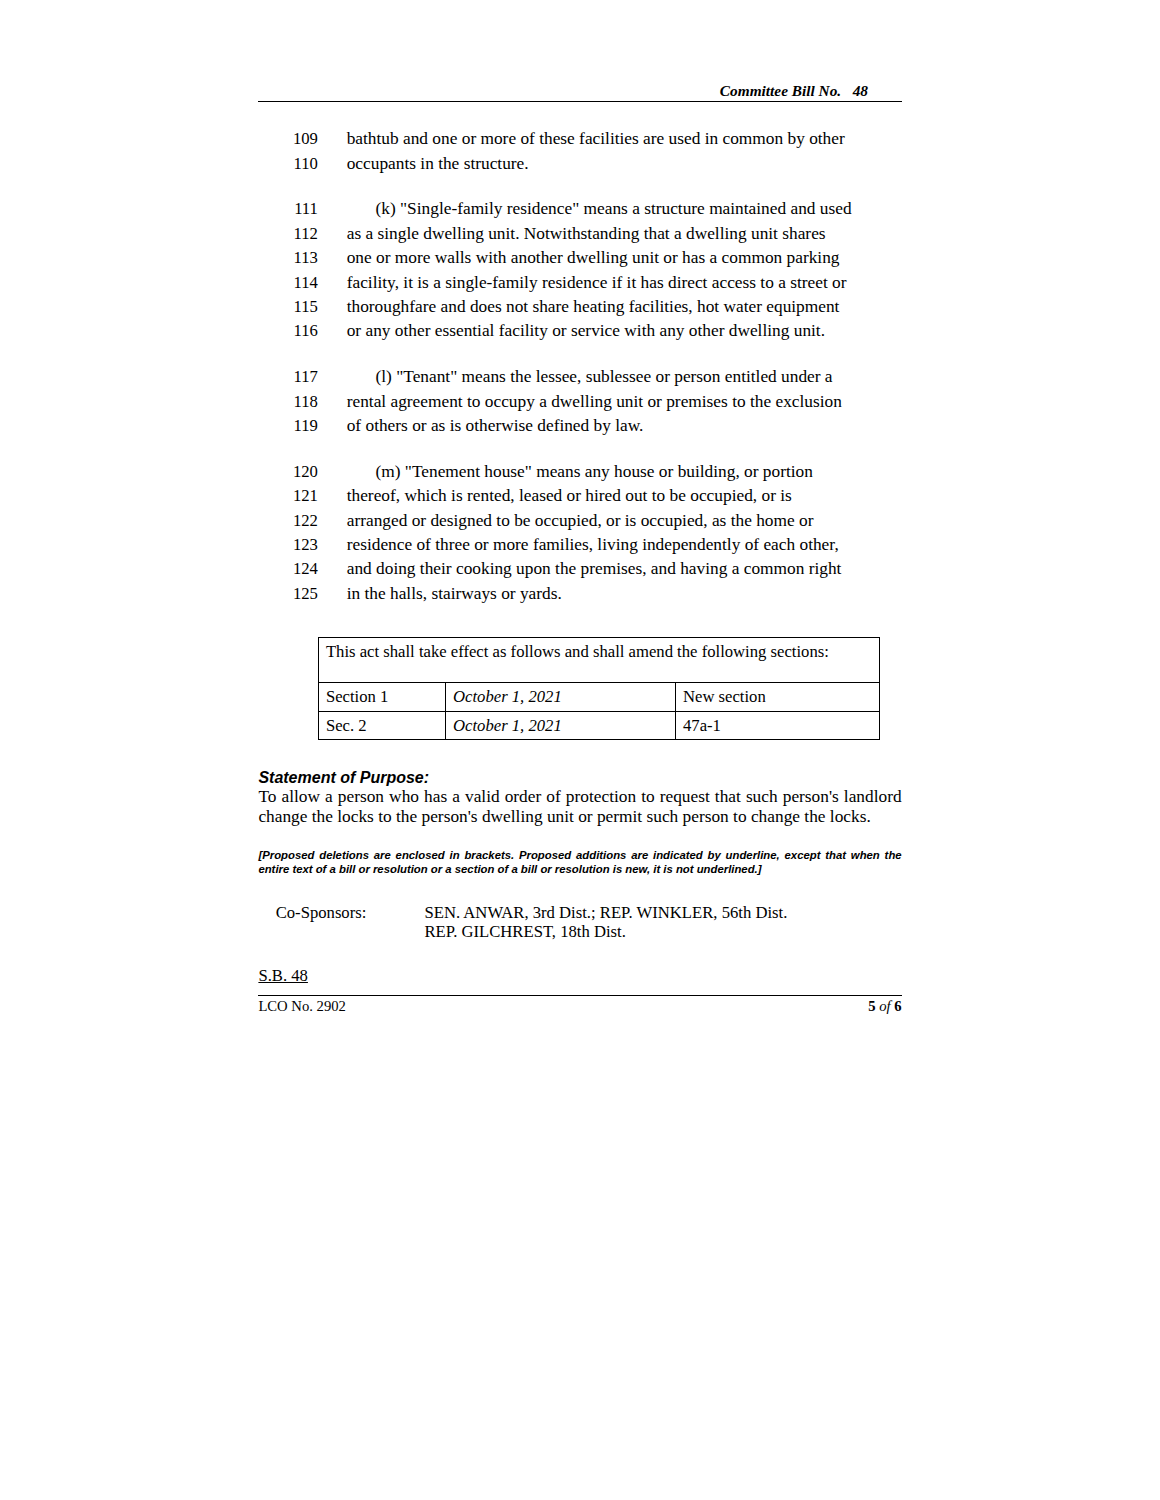Committee Bill No. 48
109 bathtub and one or more of these facilities are used in common by other
110 occupants in the structure.
111 (k) "Single-family residence" means a structure maintained and used
112 as a single dwelling unit. Notwithstanding that a dwelling unit shares
113 one or more walls with another dwelling unit or has a common parking
114 facility, it is a single-family residence if it has direct access to a street or
115 thoroughfare and does not share heating facilities, hot water equipment
116 or any other essential facility or service with any other dwelling unit.
117 (l) "Tenant" means the lessee, sublessee or person entitled under a
118 rental agreement to occupy a dwelling unit or premises to the exclusion
119 of others or as is otherwise defined by law.
120 (m) "Tenement house" means any house or building, or portion
121 thereof, which is rented, leased or hired out to be occupied, or is
122 arranged or designed to be occupied, or is occupied, as the home or
123 residence of three or more families, living independently of each other,
124 and doing their cooking upon the premises, and having a common right
125 in the halls, stairways or yards.
| This act shall take effect as follows and shall amend the following sections: |
| Section 1 | October 1, 2021 | New section |
| Sec. 2 | October 1, 2021 | 47a-1 |
Statement of Purpose:
To allow a person who has a valid order of protection to request that such person's landlord change the locks to the person's dwelling unit or permit such person to change the locks.
[Proposed deletions are enclosed in brackets. Proposed additions are indicated by underline, except that when the entire text of a bill or resolution or a section of a bill or resolution is new, it is not underlined.]
Co-Sponsors:
SEN. ANWAR, 3rd Dist.; REP. WINKLER, 56th Dist.
REP. GILCHREST, 18th Dist.
S.B. 48
LCO No. 2902
5 of 6